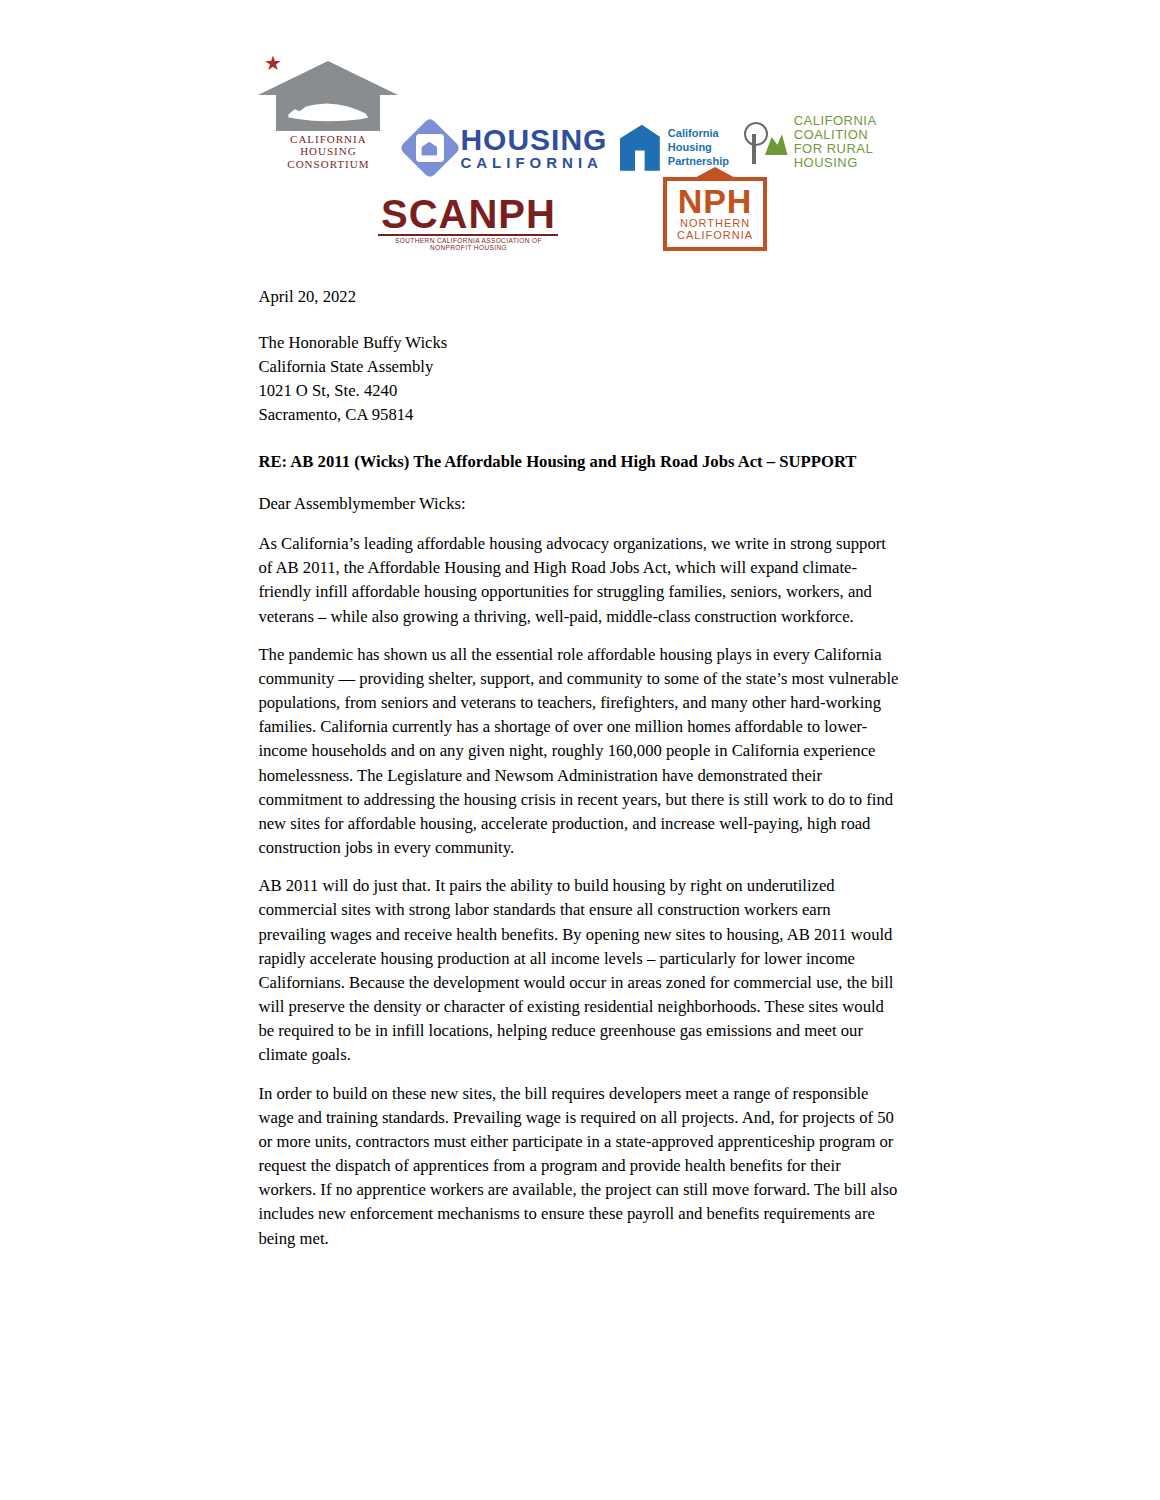★
CALIFORNIA
HOUSING
CONSORTIUM
HOUSING
CALIFORNIA
California
Housing
Partnership
CALIFORNIA COALITION
FOR RURAL HOUSING
SCANPH
SOUTHERN CALIFORNIA ASSOCIATION OF NONPROFIT HOUSING
NPH
NORTHERN
CALIFORNIA
April 20, 2022
The Honorable Buffy Wicks
California State Assembly
1021 O St, Ste. 4240
Sacramento, CA 95814
RE: AB 2011 (Wicks) The Affordable Housing and High Road Jobs Act – SUPPORT
Dear Assemblymember Wicks:
As California’s leading affordable housing advocacy organizations, we write in strong support of AB 2011, the Affordable Housing and High Road Jobs Act, which will expand climate-friendly infill affordable housing opportunities for struggling families, seniors, workers, and veterans – while also growing a thriving, well-paid, middle-class construction workforce.
The pandemic has shown us all the essential role affordable housing plays in every California community — providing shelter, support, and community to some of the state’s most vulnerable populations, from seniors and veterans to teachers, firefighters, and many other hard-working families. California currently has a shortage of over one million homes affordable to lower-income households and on any given night, roughly 160,000 people in California experience homelessness. The Legislature and Newsom Administration have demonstrated their commitment to addressing the housing crisis in recent years, but there is still work to do to find new sites for affordable housing, accelerate production, and increase well-paying, high road construction jobs in every community.
AB 2011 will do just that. It pairs the ability to build housing by right on underutilized commercial sites with strong labor standards that ensure all construction workers earn prevailing wages and receive health benefits. By opening new sites to housing, AB 2011 would rapidly accelerate housing production at all income levels – particularly for lower income Californians. Because the development would occur in areas zoned for commercial use, the bill will preserve the density or character of existing residential neighborhoods. These sites would be required to be in infill locations, helping reduce greenhouse gas emissions and meet our climate goals.
In order to build on these new sites, the bill requires developers meet a range of responsible wage and training standards. Prevailing wage is required on all projects. And, for projects of 50 or more units, contractors must either participate in a state-approved apprenticeship program or request the dispatch of apprentices from a program and provide health benefits for their workers. If no apprentice workers are available, the project can still move forward. The bill also includes new enforcement mechanisms to ensure these payroll and benefits requirements are being met.